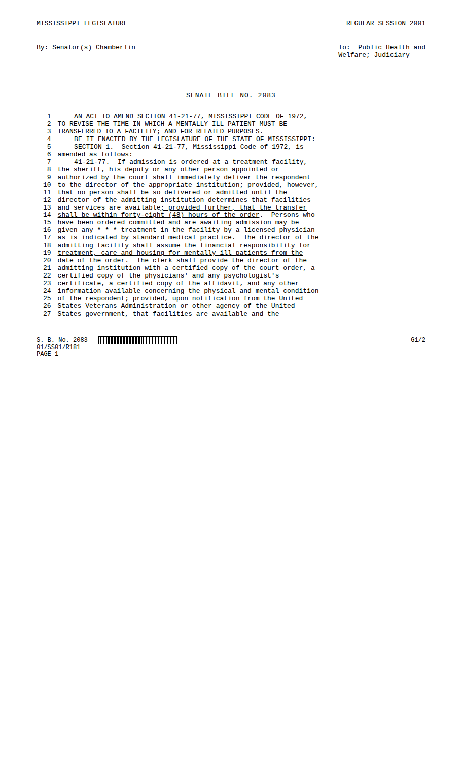MISSISSIPPI LEGISLATURE
REGULAR SESSION 2001
By: Senator(s) Chamberlin
To: Public Health and
Welfare; Judiciary
SENATE BILL NO. 2083
AN ACT TO AMEND SECTION 41-21-77, MISSISSIPPI CODE OF 1972,
TO REVISE THE TIME IN WHICH A MENTALLY ILL PATIENT MUST BE
TRANSFERRED TO A FACILITY; AND FOR RELATED PURPOSES.
BE IT ENACTED BY THE LEGISLATURE OF THE STATE OF MISSISSIPPI:
SECTION 1. Section 41-21-77, Mississippi Code of 1972, is
amended as follows:
41-21-77. If admission is ordered at a treatment facility,
the sheriff, his deputy or any other person appointed or
authorized by the court shall immediately deliver the respondent
to the director of the appropriate institution; provided, however,
that no person shall be so delivered or admitted until the
director of the admitting institution determines that facilities
and services are available; provided further, that the transfer
shall be within forty-eight (48) hours of the order. Persons who
have been ordered committed and are awaiting admission may be
given any * * * treatment in the facility by a licensed physician
as is indicated by standard medical practice. The director of the
admitting facility shall assume the financial responsibility for
treatment, care and housing for mentally ill patients from the
date of the order. The clerk shall provide the director of the
admitting institution with a certified copy of the court order, a
certified copy of the physicians' and any psychologist's
certificate, a certified copy of the affidavit, and any other
information available concerning the physical and mental condition
of the respondent; provided, upon notification from the United
States Veterans Administration or other agency of the United
States government, that facilities are available and the
S. B. No. 2083 *SS01/R181* G1/2
01/SS01/R181
PAGE 1